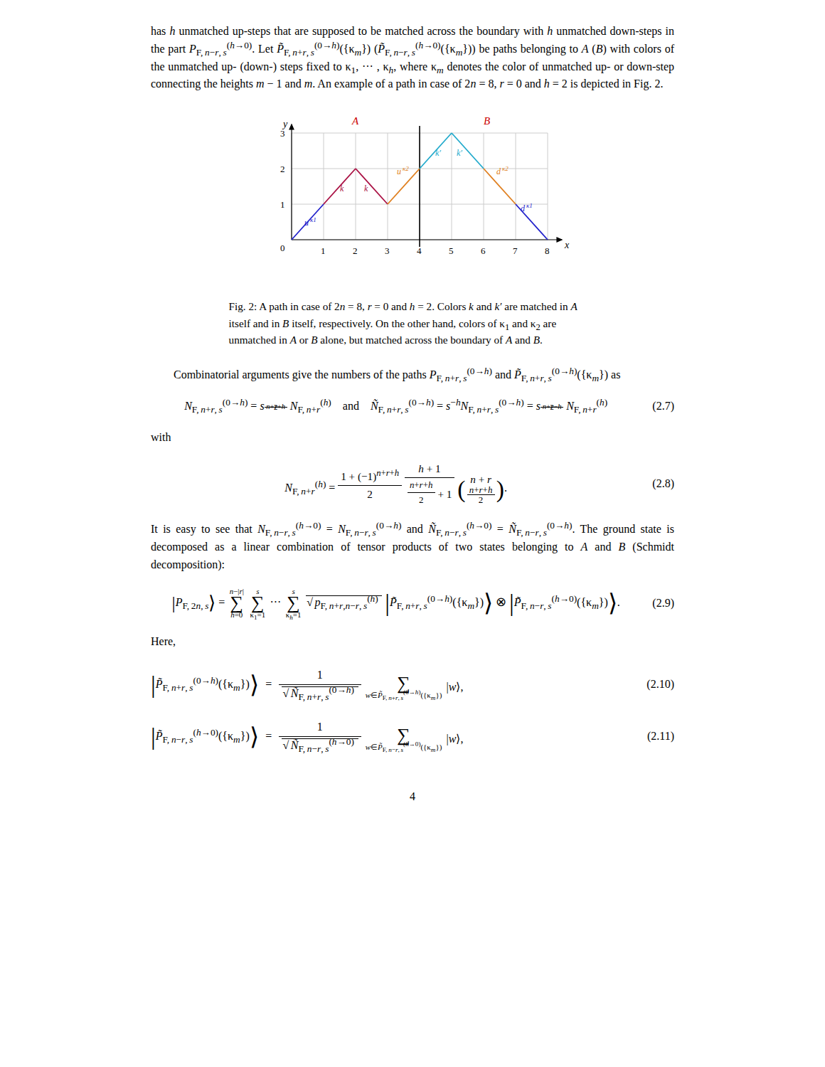has h unmatched up-steps that are supposed to be matched across the boundary with h unmatched down-steps in the part PF, n−r, s(h→0). Let P̃F, n+r, s(0→h)({κm}) (P̃F, n−r, s(h→0)({κm})) be paths belonging to A (B) with colors of the unmatched up- (down-) steps fixed to κ1, ··· , κh, where κm denotes the color of unmatched up- or down-step connecting the heights m − 1 and m. An example of a path in case of 2n = 8, r = 0 and h = 2 is depicted in Fig. 2.
y x 3 2 1 0 1 2 3 4 5 6 7 8 A B u κ1 k k u κ2 k′ k′ d κ2 d κ1
Fig. 2: A path in case of 2n = 8, r = 0 and h = 2. Colors k and k′ are matched in A itself and in B itself, respectively. On the other hand, colors of κ1 and κ2 are unmatched in A or B alone, but matched across the boundary of A and B.
Combinatorial arguments give the numbers of the paths PF, n+r, s(0→h) and P̃F, n+r, s(0→h)({κm}) as
NF, n+r, s(0→h) = sn+r+h 2 NF, n+r(h) and ÑF, n+r, s(0→h) = s−hNF, n+r, s(0→h) = sn+r−h 2 NF, n+r(h)
(2.7)
with
NF, n+r(h) = 1 + (−1)n+r+h 2 h + 1 n+r+h 2 + 1 (n + r n+r+h 2).
(2.8)
It is easy to see that NF, n−r, s(h→0) = NF, n−r, s(0→h) and ÑF, n−r, s(h→0) = ÑF, n−r, s(0→h). The ground state is decomposed as a linear combination of tensor products of two states belonging to A and B (Schmidt decomposition):
|PF, 2n, s⟩ = n−|r|∑h=0 s∑κ1=1 ··· s∑κh=1 √pF, n+r,n−r, s(h) |P̃F, n+r, s(0→h)({κm})⟩ ⊗ |P̃F, n−r, s(h→0)({κm})⟩.
(2.9)
Here,
|P̃F, n+r, s(0→h)({κm})⟩
=
1 √ÑF, n+r, s(0→h) ∑w∈P̃F, n+r, s(0→h)({κm}) |w⟩,
(2.10)
|P̃F, n−r, s(h→0)({κm})⟩
=
1 √ÑF, n−r, s(h→0) ∑w∈P̃F, n−r, s(h→0)({κm}) |w⟩,
(2.11)
4